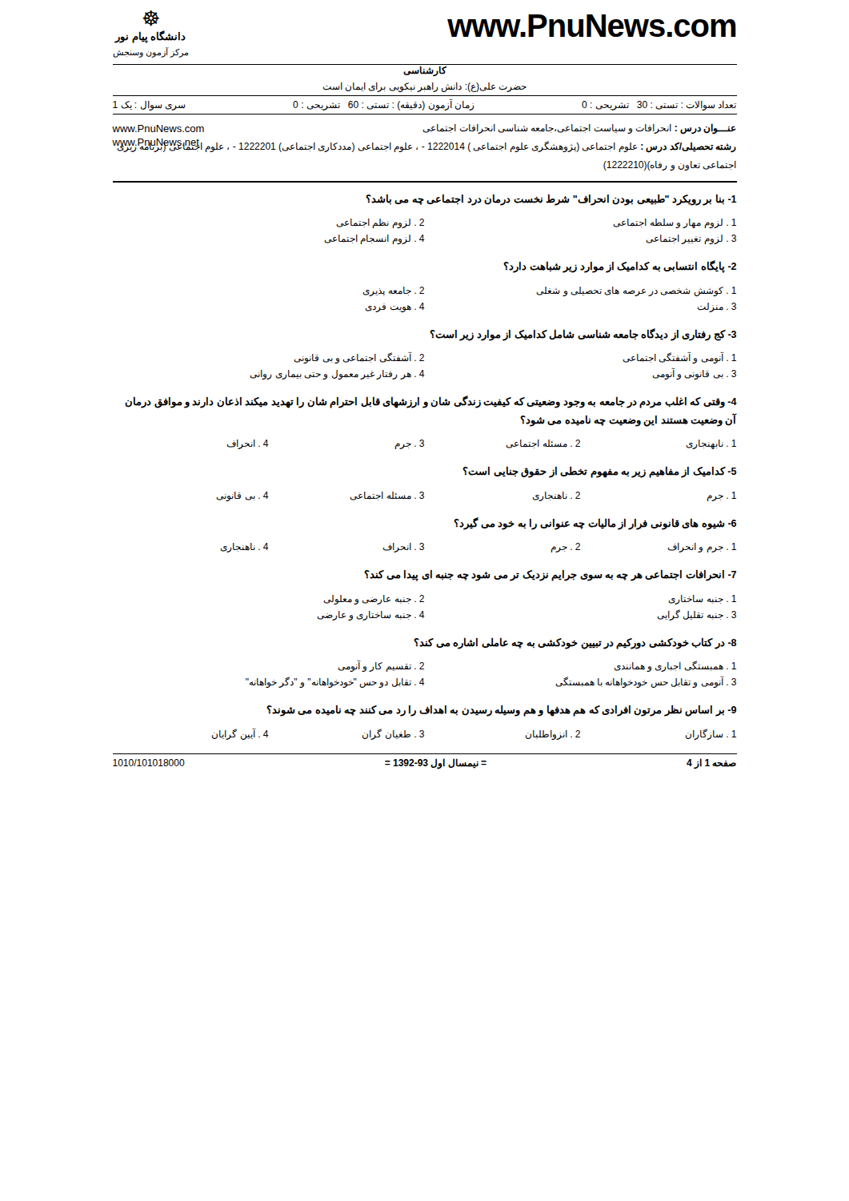www.PnuNews.com
☸
دانشگاه پیام نور
مرکز آزمون وسنجش
کارشناسی
حضرت علی(ع): دانش راهبر نیکویی برای ایمان است
تعداد سوالات : تستی : 30 تشریحی : 0
زمان آزمون (دقیقه) : تستی : 60 تشریحی : 0
سری سوال : یک 1
www.PnuNews.com
www.PnuNews.net
عنـــوان درس : انحرافات و سیاست اجتماعی،جامعه شناسی انحرافات اجتماعی
رشته تحصیلی/کد درس : علوم اجتماعی (پژوهشگری علوم اجتماعی ) 1222014 - ، علوم اجتماعی (مددکاری اجتماعی) 1222201 - ، علوم اجتماعی (برنامه ریزی اجتماعی تعاون و رفاه)(1222210)
1- بنا بر رویکرد "طبیعی بودن انحراف" شرط نخست درمان درد اجتماعی چه می باشد؟
1 . لزوم مهار و سلطه اجتماعی
2 . لزوم نظم اجتماعی
3 . لزوم تغییر اجتماعی
4 . لزوم انسجام اجتماعی
2- پایگاه انتسابی به کدامیک از موارد زیر شباهت دارد؟
1 . کوشش شخصی در عرصه های تحصیلی و شغلی
2 . جامعه پذیری
3 . منزلت
4 . هویت فردی
3- کج رفتاری از دیدگاه جامعه شناسی شامل کدامیک از موارد زیر است؟
1 . آنومی و آشفتگی اجتماعی
2 . آشفتگی اجتماعی و بی قانونی
3 . بی قانونی و آنومی
4 . هر رفتار غیر معمول و حتی بیماری روانی
4- وقتی که اغلب مردم در جامعه به وجود وضعیتی که کیفیت زندگی شان و ارزشهای قابل احترام شان را تهدید میکند اذعان دارند و موافق درمان آن وضعیت هستند این وضعیت چه نامیده می شود؟
1 . نابهنجاری
2 . مسئله اجتماعی
3 . جرم
4 . انحراف
5- کدامیک از مفاهیم زیر به مفهوم تخطی از حقوق جنایی است؟
1 . جرم
2 . ناهنجاری
3 . مسئله اجتماعی
4 . بی قانونی
6- شیوه های قانونی فرار از مالیات چه عنوانی را به خود می گیرد؟
1 . جرم و انحراف
2 . جرم
3 . انحراف
4 . ناهنجاری
7- انحرافات اجتماعی هر چه به سوی جرایم نزدیک تر می شود چه جنبه ای پیدا می کند؟
1 . جنبه ساختاری
2 . جنبه عارضی و معلولی
3 . جنبه تقلیل گرایی
4 . جنبه ساختاری و عارضی
8- در کتاب خودکشی دورکیم در تبیین خودکشی به چه عاملی اشاره می کند؟
1 . همبستگی اجباری و همانندی
2 . تقسیم کار و آنومی
3 . آنومی و تقابل حس خودخواهانه با همبستگی
4 . تقابل دو حس "خودخواهانه" و "دگر خواهانه"
9- بر اساس نظر مرتون افرادی که هم هدفها و هم وسیله رسیدن به اهداف را رد می کنند چه نامیده می شوند؟
1 . سازگاران
2 . انزواطلبان
3 . طغیان گران
4 . آیین گرایان
صفحه 1 از 4
= نیمسال اول 93-1392 =
1010/101018000